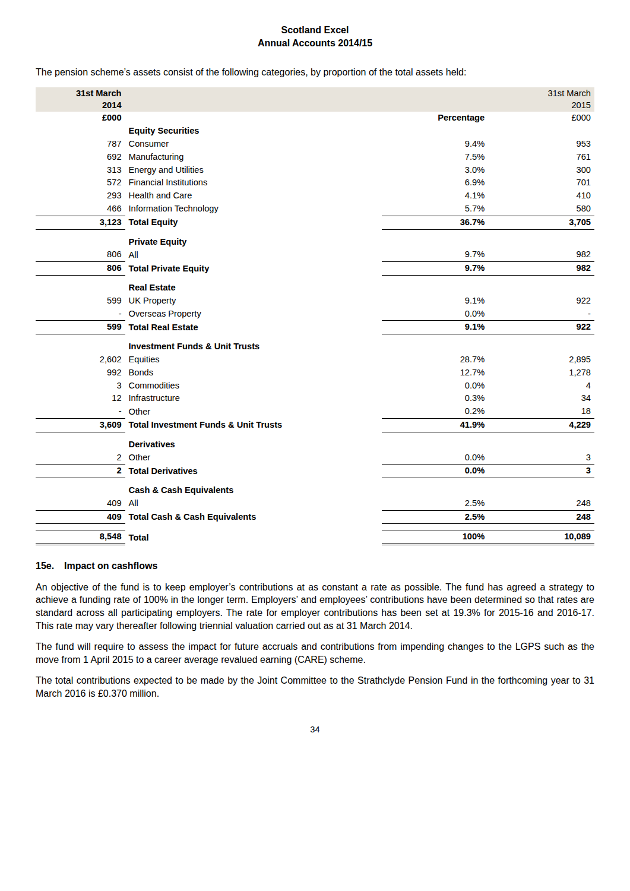Scotland Excel
Annual Accounts 2014/15
The pension scheme’s assets consist of the following categories, by proportion of the total assets held:
| 31st March 2014 | | | 31st March 2015 |
| £000 | | Percentage | £000 |
| | Equity Securities | | |
| 787 | Consumer | 9.4% | 953 |
| 692 | Manufacturing | 7.5% | 761 |
| 313 | Energy and Utilities | 3.0% | 300 |
| 572 | Financial Institutions | 6.9% | 701 |
| 293 | Health and Care | 4.1% | 410 |
| 466 | Information Technology | 5.7% | 580 |
| 3,123 | Total Equity | 36.7% | 3,705 |
| | Private Equity | | |
| 806 | All | 9.7% | 982 |
| 806 | Total Private Equity | 9.7% | 982 |
| | Real Estate | | |
| 599 | UK Property | 9.1% | 922 |
| - | Overseas Property | 0.0% | - |
| 599 | Total Real Estate | 9.1% | 922 |
| | Investment Funds & Unit Trusts | | |
| 2,602 | Equities | 28.7% | 2,895 |
| 992 | Bonds | 12.7% | 1,278 |
| 3 | Commodities | 0.0% | 4 |
| 12 | Infrastructure | 0.3% | 34 |
| - | Other | 0.2% | 18 |
| 3,609 | Total Investment Funds & Unit Trusts | 41.9% | 4,229 |
| | Derivatives | | |
| 2 | Other | 0.0% | 3 |
| 2 | Total Derivatives | 0.0% | 3 |
| | Cash & Cash Equivalents | | |
| 409 | All | 2.5% | 248 |
| 409 | Total Cash & Cash Equivalents | 2.5% | 248 |
| 8,548 | Total | 100% | 10,089 |
15e. Impact on cashflows
An objective of the fund is to keep employer’s contributions at as constant a rate as possible. The fund has agreed a strategy to achieve a funding rate of 100% in the longer term. Employers’ and employees’ contributions have been determined so that rates are standard across all participating employers. The rate for employer contributions has been set at 19.3% for 2015-16 and 2016-17. This rate may vary thereafter following triennial valuation carried out as at 31 March 2014.
The fund will require to assess the impact for future accruals and contributions from impending changes to the LGPS such as the move from 1 April 2015 to a career average revalued earning (CARE) scheme.
The total contributions expected to be made by the Joint Committee to the Strathclyde Pension Fund in the forthcoming year to 31 March 2016 is £0.370 million.
34